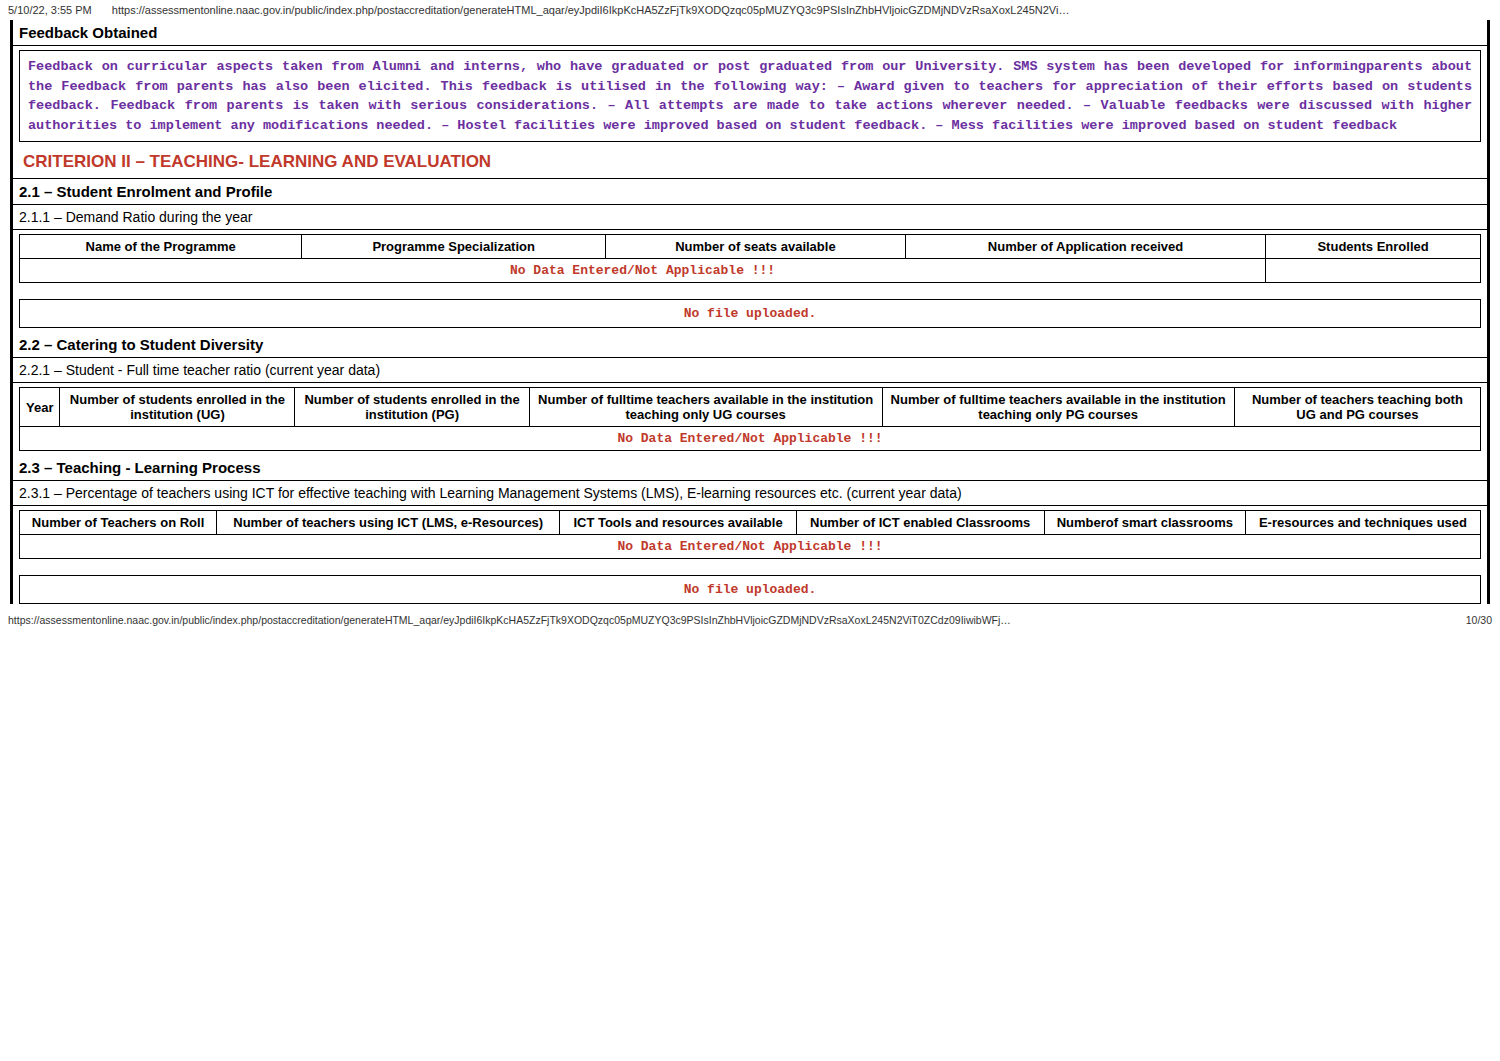5/10/22, 3:55 PM https://assessmentonline.naac.gov.in/public/index.php/postaccreditation/generateHTML_aqar/eyJpdiI6IkpKcHA5ZzFjTk9XODQzqc05pMUZYQ3c9PSIsInZhbHVljoicGZDMjNDVzRsaXoxL245N2Vi…
Feedback Obtained
Feedback on curricular aspects taken from Alumni and interns, who have graduated or post graduated from our University. SMS system has been developed for informingparents about the Feedback from parents has also been elicited. This feedback is utilised in the following way: – Award given to teachers for appreciation of their efforts based on students feedback. Feedback from parents is taken with serious considerations. – All attempts are made to take actions wherever needed. – Valuable feedbacks were discussed with higher authorities to implement any modifications needed. – Hostel facilities were improved based on student feedback. – Mess facilities were improved based on student feedback
CRITERION II – TEACHING- LEARNING AND EVALUATION
2.1 – Student Enrolment and Profile
2.1.1 – Demand Ratio during the year
| Name of the Programme | Programme Specialization | Number of seats available | Number of Application received | Students Enrolled |
| --- | --- | --- | --- | --- |
| No Data Entered/Not Applicable !!! | |
No file uploaded.
2.2 – Catering to Student Diversity
2.2.1 – Student - Full time teacher ratio (current year data)
| Year | Number of students enrolled in the institution (UG) | Number of students enrolled in the institution (PG) | Number of fulltime teachers available in the institution teaching only UG courses | Number of fulltime teachers available in the institution teaching only PG courses | Number of teachers teaching both UG and PG courses |
| --- | --- | --- | --- | --- | --- |
| No Data Entered/Not Applicable !!! |
2.3 – Teaching - Learning Process
2.3.1 – Percentage of teachers using ICT for effective teaching with Learning Management Systems (LMS), E-learning resources etc. (current year data)
| Number of Teachers on Roll | Number of teachers using ICT (LMS, e-Resources) | ICT Tools and resources available | Number of ICT enabled Classrooms | Numberof smart classrooms | E-resources and techniques used |
| --- | --- | --- | --- | --- | --- |
| No Data Entered/Not Applicable !!! |
No file uploaded.
https://assessmentonline.naac.gov.in/public/index.php/postaccreditation/generateHTML_aqar/eyJpdiI6IkpKcHA5ZzFjTk9XODQzqc05pMUZYQ3c9PSIsInZhbHVljoicGZDMjNDVzRsaXoxL245N2ViT0ZCdz09IiwibWFj… 10/30